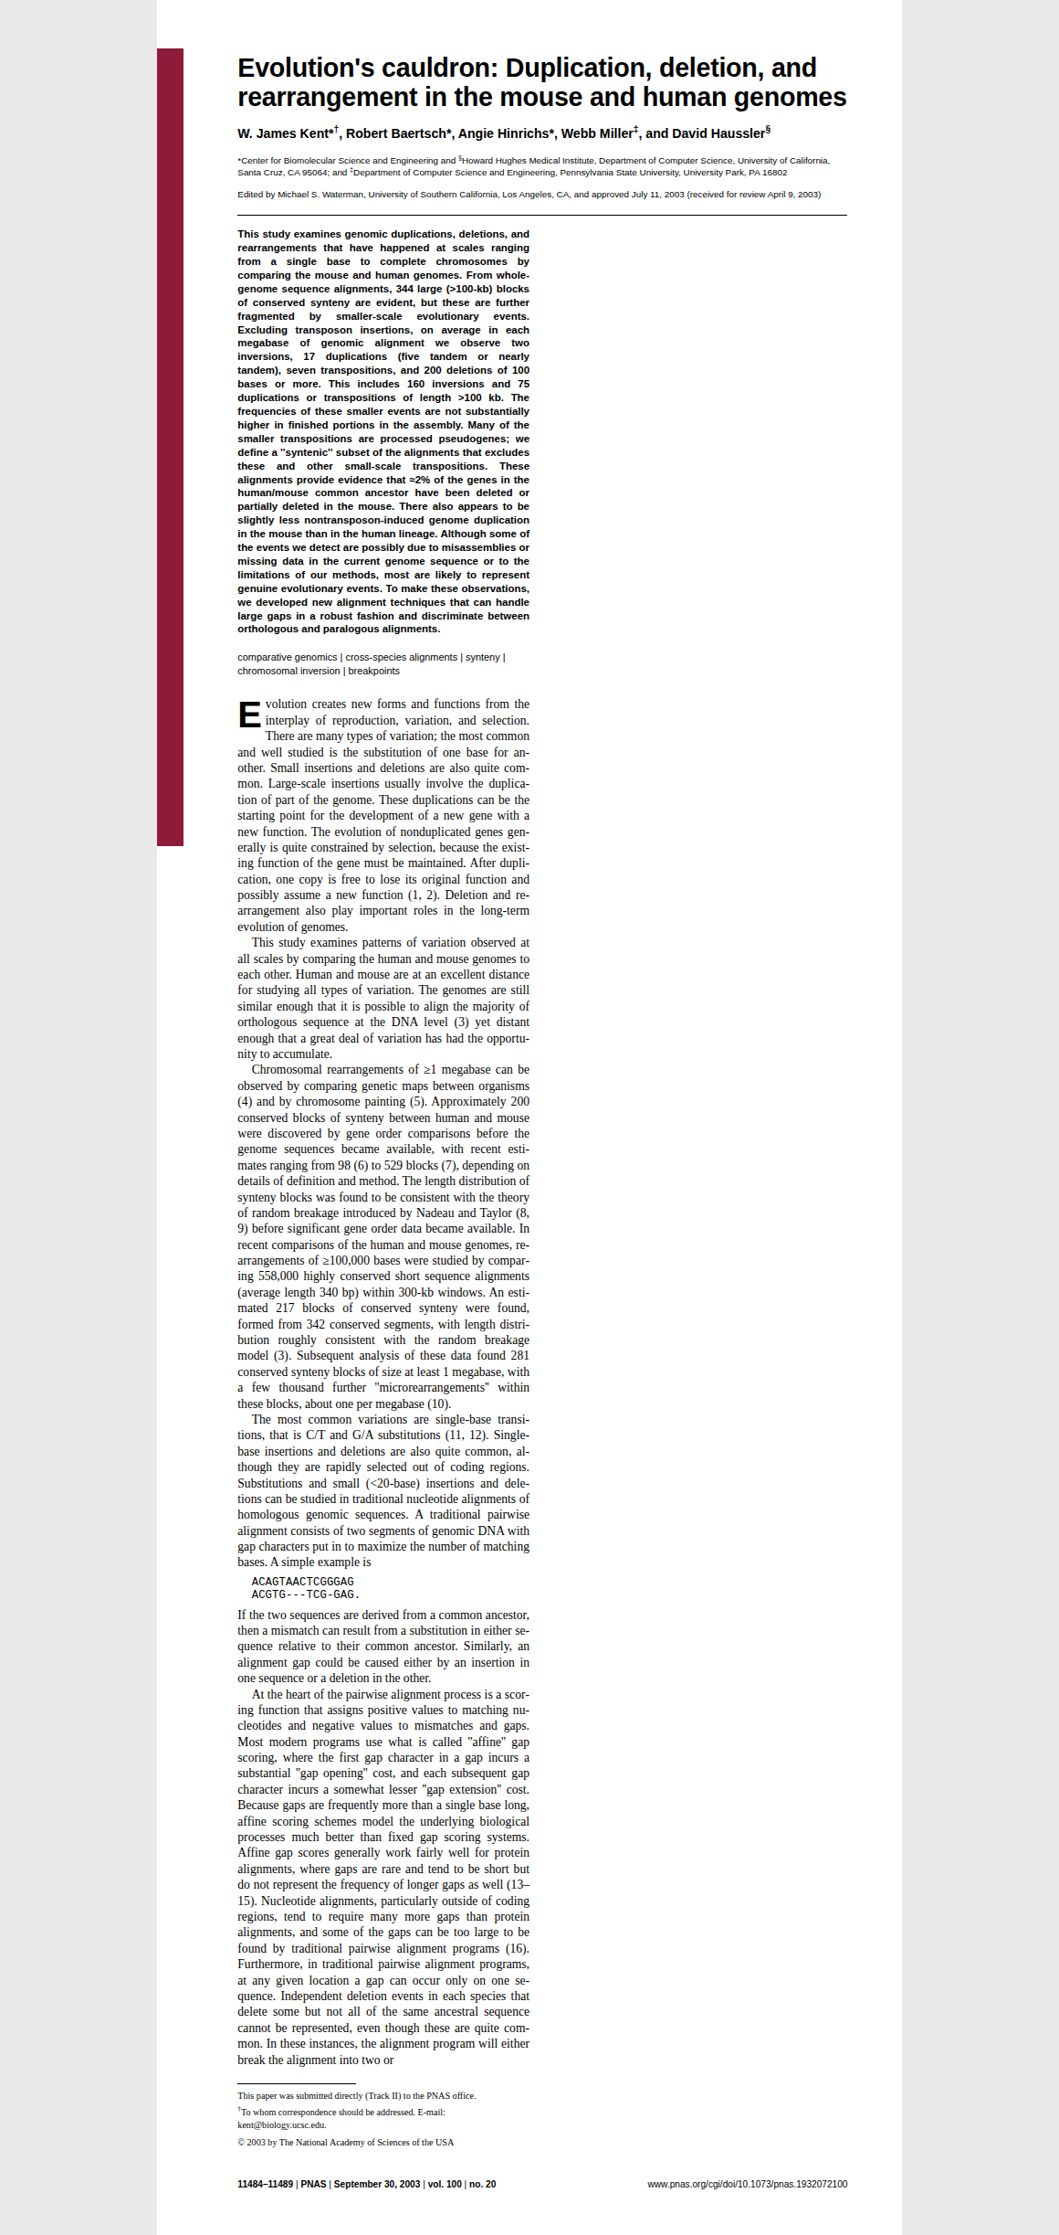PNAS
PNAS
Evolution's cauldron: Duplication, deletion, and
rearrangement in the mouse and human genomes
W. James Kent*†, Robert Baertsch*, Angie Hinrichs*, Webb Miller‡, and David Haussler§
*Center for Biomolecular Science and Engineering and §Howard Hughes Medical Institute, Department of Computer Science, University of California,
Santa Cruz, CA 95064; and ‡Department of Computer Science and Engineering, Pennsylvania State University, University Park, PA 16802
Edited by Michael S. Waterman, University of Southern California, Los Angeles, CA, and approved July 11, 2003 (received for review April 9, 2003)
This study examines genomic duplications, deletions, and rearrangements that have happened at scales ranging from a single base to complete chromosomes by comparing the mouse and human genomes. From whole-genome sequence alignments, 344 large (>100-kb) blocks of conserved synteny are evident, but these are further fragmented by smaller-scale evolutionary events. Excluding transposon insertions, on average in each megabase of genomic alignment we observe two inversions, 17 duplications (five tandem or nearly tandem), seven transpositions, and 200 deletions of 100 bases or more. This includes 160 inversions and 75 duplications or transpositions of length >100 kb. The frequencies of these smaller events are not substantially higher in finished portions in the assembly. Many of the smaller transpositions are processed pseudogenes; we define a ''syntenic'' subset of the alignments that excludes these and other small-scale transpositions. These alignments provide evidence that ≈2% of the genes in the human/mouse common ancestor have been deleted or partially deleted in the mouse. There also appears to be slightly less nontransposon-induced genome duplication in the mouse than in the human lineage. Although some of the events we detect are possibly due to misassemblies or missing data in the current genome sequence or to the limitations of our methods, most are likely to represent genuine evolutionary events. To make these observations, we developed new alignment techniques that can handle large gaps in a robust fashion and discriminate between orthologous and paralogous alignments.
comparative genomics | cross-species alignments | synteny | chromosomal inversion | breakpoints
Evolution creates new forms and functions from the interplay of reproduction, variation, and selection. There are many types of variation; the most common and well studied is the substitution of one base for another. Small insertions and deletions are also quite common. Large-scale insertions usually involve the duplication of part of the genome. These duplications can be the starting point for the development of a new gene with a new function. The evolution of nonduplicated genes generally is quite constrained by selection, because the existing function of the gene must be maintained. After duplication, one copy is free to lose its original function and possibly assume a new function (1, 2). Deletion and rearrangement also play important roles in the long-term evolution of genomes.
This study examines patterns of variation observed at all scales by comparing the human and mouse genomes to each other. Human and mouse are at an excellent distance for studying all types of variation. The genomes are still similar enough that it is possible to align the majority of orthologous sequence at the DNA level (3) yet distant enough that a great deal of variation has had the opportunity to accumulate.
Chromosomal rearrangements of ≥1 megabase can be observed by comparing genetic maps between organisms (4) and by chromosome painting (5). Approximately 200 conserved blocks of synteny between human and mouse were discovered by gene order comparisons before the genome sequences became available, with recent estimates ranging from 98 (6) to 529 blocks (7), depending on details of definition and method. The length distribution of synteny blocks was found to be consistent with the theory of random breakage introduced by Nadeau and Taylor (8, 9) before significant gene order data became available. In recent comparisons of the human and mouse genomes, rearrangements of ≥100,000 bases were studied by comparing 558,000 highly conserved short sequence alignments (average length 340 bp) within 300-kb windows. An estimated 217 blocks of conserved synteny were found, formed from 342 conserved segments, with length distribution roughly consistent with the random breakage model (3). Subsequent analysis of these data found 281 conserved synteny blocks of size at least 1 megabase, with a few thousand further ''microrearrangements'' within these blocks, about one per megabase (10).
The most common variations are single-base transitions, that is C/T and G/A substitutions (11, 12). Single-base insertions and deletions are also quite common, although they are rapidly selected out of coding regions. Substitutions and small (<20-base) insertions and deletions can be studied in traditional nucleotide alignments of homologous genomic sequences. A traditional pairwise alignment consists of two segments of genomic DNA with gap characters put in to maximize the number of matching bases. A simple example is
ACAGTAACTCGGGAG
ACGTG---TCG-GAG.
If the two sequences are derived from a common ancestor, then a mismatch can result from a substitution in either sequence relative to their common ancestor. Similarly, an alignment gap could be caused either by an insertion in one sequence or a deletion in the other.
At the heart of the pairwise alignment process is a scoring function that assigns positive values to matching nucleotides and negative values to mismatches and gaps. Most modern programs use what is called ''affine'' gap scoring, where the first gap character in a gap incurs a substantial ''gap opening'' cost, and each subsequent gap character incurs a somewhat lesser ''gap extension'' cost. Because gaps are frequently more than a single base long, affine scoring schemes model the underlying biological processes much better than fixed gap scoring systems. Affine gap scores generally work fairly well for protein alignments, where gaps are rare and tend to be short but do not represent the frequency of longer gaps as well (13–15). Nucleotide alignments, particularly outside of coding regions, tend to require many more gaps than protein alignments, and some of the gaps can be too large to be found by traditional pairwise alignment programs (16). Furthermore, in traditional pairwise alignment programs, at any given location a gap can occur only on one sequence. Independent deletion events in each species that delete some but not all of the same ancestral sequence cannot be represented, even though these are quite common. In these instances, the alignment program will either break the alignment into two or
This paper was submitted directly (Track II) to the PNAS office.
†To whom correspondence should be addressed. E-mail: kent@biology.ucsc.edu.
© 2003 by The National Academy of Sciences of the USA
11484–11489 | PNAS | September 30, 2003 | vol. 100 | no. 20
www.pnas.org/cgi/doi/10.1073/pnas.1932072100